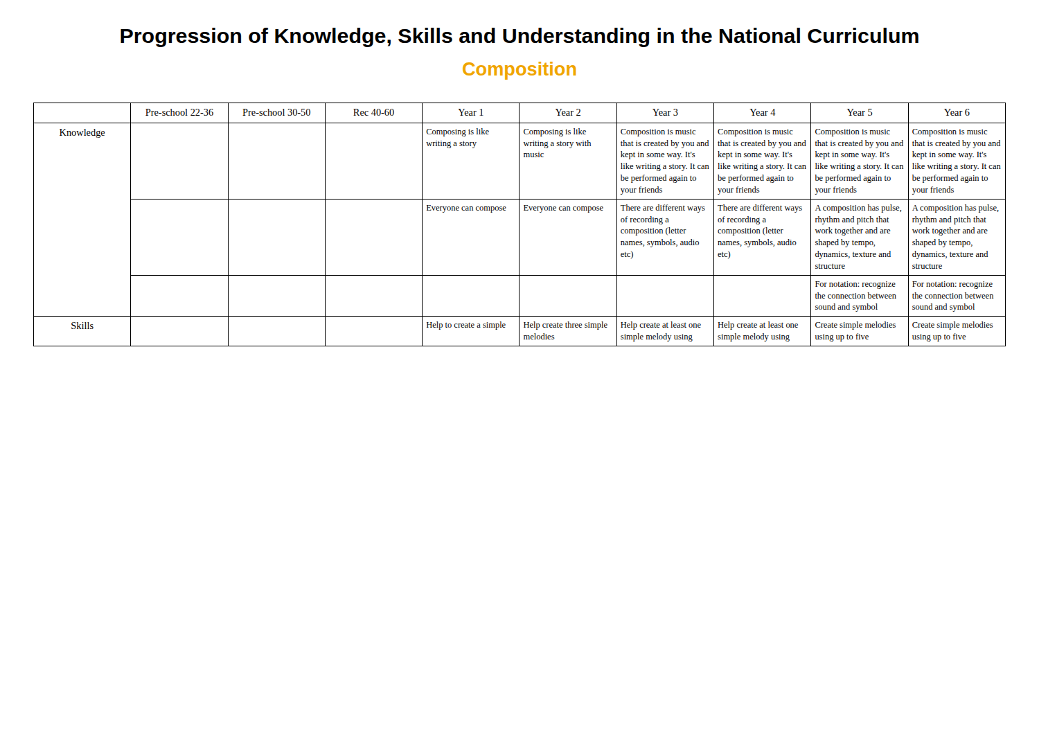Progression of Knowledge, Skills and Understanding in the National Curriculum
Composition
| | Pre-school 22-36 | Pre-school 30-50 | Rec 40-60 | Year 1 | Year 2 | Year 3 | Year 4 | Year 5 | Year 6 |
| --- | --- | --- | --- | --- | --- | --- | --- | --- | --- |
| Knowledge | | | | Composing is like writing a story | Composing is like writing a story with music | Composition is music that is created by you and kept in some way. It's like writing a story. It can be performed again to your friends | Composition is music that is created by you and kept in some way. It's like writing a story. It can be performed again to your friends | Composition is music that is created by you and kept in some way. It's like writing a story. It can be performed again to your friends | Composition is music that is created by you and kept in some way. It's like writing a story. It can be performed again to your friends |
| | | | Everyone can compose | Everyone can compose | There are different ways of recording a composition (letter names, symbols, audio etc) | There are different ways of recording a composition (letter names, symbols, audio etc) | A composition has pulse, rhythm and pitch that work together and are shaped by tempo, dynamics, texture and structure | A composition has pulse, rhythm and pitch that work together and are shaped by tempo, dynamics, texture and structure |
| | | | | | | | For notation: recognize the connection between sound and symbol | For notation: recognize the connection between sound and symbol |
| Skills | | | | Help to create a simple | Help create three simple melodies | Help create at least one simple melody using | Help create at least one simple melody using | Create simple melodies using up to five | Create simple melodies using up to five |